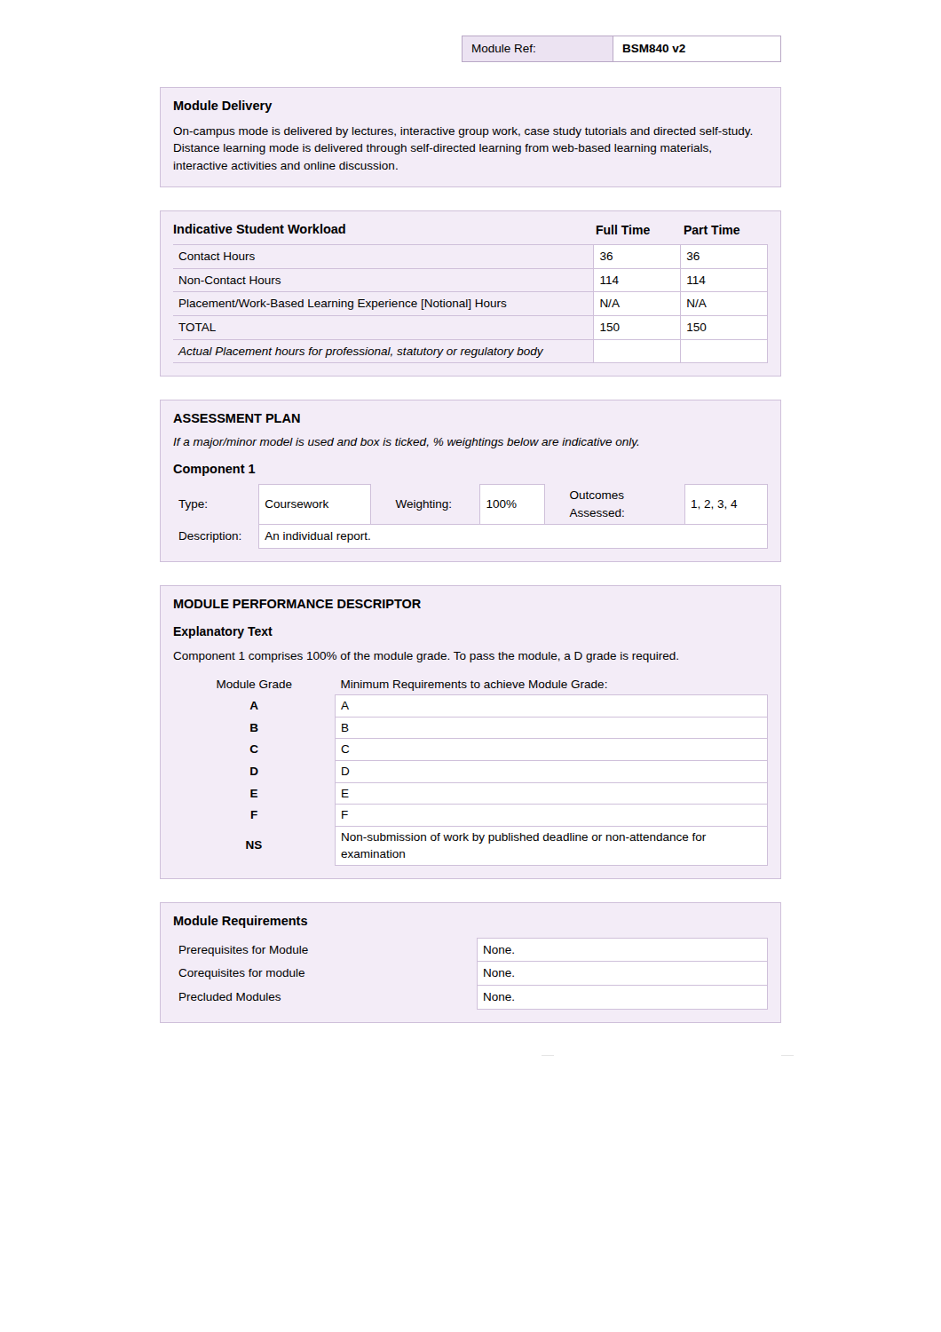Module Ref:
BSM840 v2
Module Delivery
On-campus mode is delivered by lectures, interactive group work, case study tutorials and directed self-study. Distance learning mode is delivered through self-directed learning from web-based learning materials, interactive activities and online discussion.
Indicative Student Workload
Full Time
Part Time
| Contact Hours | 36 | 36 |
| Non-Contact Hours | 114 | 114 |
| Placement/Work-Based Learning Experience [Notional] Hours | N/A | N/A |
| TOTAL | 150 | 150 |
| Actual Placement hours for professional, statutory or regulatory body | | |
Assessment Plan
If a major/minor model is used and box is ticked, % weightings below are indicative only.
Component 1
| Type: | Coursework | | Weighting: | 100% | | Outcomes Assessed: | 1, 2, 3, 4 |
| Description: | An individual report. |
Module Performance Descriptor
Explanatory Text
Component 1 comprises 100% of the module grade. To pass the module, a D grade is required.
| Module Grade | Minimum Requirements to achieve Module Grade: |
| A | A |
| B | B |
| C | C |
| D | D |
| E | E |
| F | F |
| NS | Non-submission of work by published deadline or non-attendance for examination |
Module Requirements
| Prerequisites for Module | None. |
| Corequisites for module | None. |
| Precluded Modules | None. |